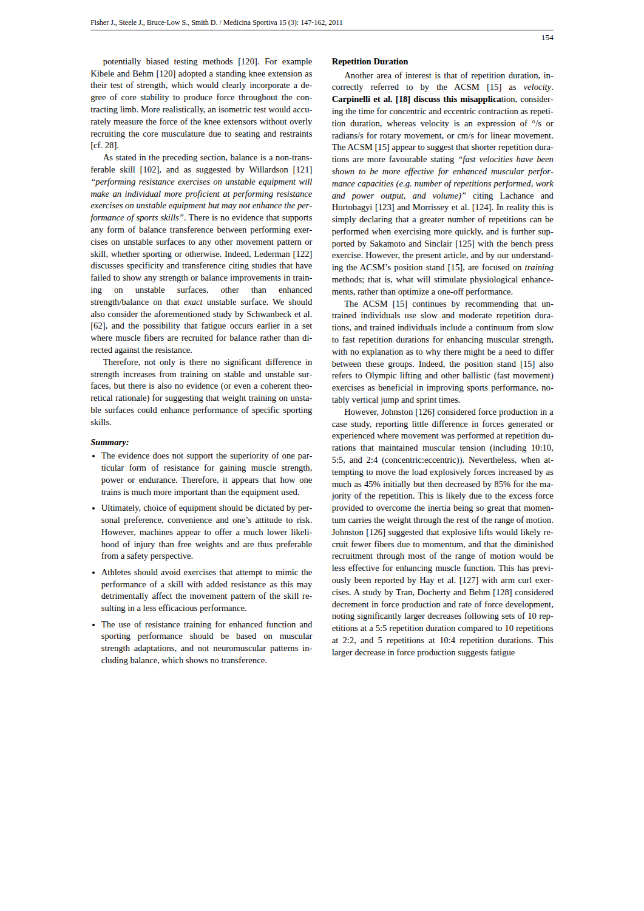Fisher J., Steele J., Bruce-Low S., Smith D. / Medicina Sportiva 15 (3): 147-162, 2011
154
potentially biased testing methods [120]. For example Kibele and Behm [120] adopted a standing knee extension as their test of strength, which would clearly incorporate a degree of core stability to produce force throughout the contracting limb. More realistically, an isometric test would accurately measure the force of the knee extensors without overly recruiting the core musculature due to seating and restraints [cf. 28].
As stated in the preceding section, balance is a non-transferable skill [102], and as suggested by Willardson [121] “performing resistance exercises on unstable equipment will make an individual more proficient at performing resistance exercises on unstable equipment but may not enhance the performance of sports skills”. There is no evidence that supports any form of balance transference between performing exercises on unstable surfaces to any other movement pattern or skill, whether sporting or otherwise. Indeed, Lederman [122] discusses specificity and transference citing studies that have failed to show any strength or balance improvements in training on unstable surfaces, other than enhanced strength/balance on that exact unstable surface. We should also consider the aforementioned study by Schwanbeck et al. [62], and the possibility that fatigue occurs earlier in a set where muscle fibers are recruited for balance rather than directed against the resistance.
Therefore, not only is there no significant difference in strength increases from training on stable and unstable surfaces, but there is also no evidence (or even a coherent theoretical rationale) for suggesting that weight training on unstable surfaces could enhance performance of specific sporting skills.
Summary:
The evidence does not support the superiority of one particular form of resistance for gaining muscle strength, power or endurance. Therefore, it appears that how one trains is much more important than the equipment used.
Ultimately, choice of equipment should be dictated by personal preference, convenience and one’s attitude to risk. However, machines appear to offer a much lower likelihood of injury than free weights and are thus preferable from a safety perspective.
Athletes should avoid exercises that attempt to mimic the performance of a skill with added resistance as this may detrimentally affect the movement pattern of the skill resulting in a less efficacious performance.
The use of resistance training for enhanced function and sporting performance should be based on muscular strength adaptations, and not neuromuscular patterns including balance, which shows no transference.
Repetition Duration
Another area of interest is that of repetition duration, incorrectly referred to by the ACSM [15] as velocity. Carpinelli et al. [18] discuss this misapplication, considering the time for concentric and eccentric contraction as repetition duration, whereas velocity is an expression of °/s or radians/s for rotary movement, or cm/s for linear movement. The ACSM [15] appear to suggest that shorter repetition durations are more favourable stating “fast velocities have been shown to be more effective for enhanced muscular performance capacities (e.g. number of repetitions performed, work and power output, and volume)” citing Lachance and Hortobagyi [123] and Morrissey et al. [124]. In reality this is simply declaring that a greater number of repetitions can be performed when exercising more quickly, and is further supported by Sakamoto and Sinclair [125] with the bench press exercise. However, the present article, and by our understanding the ACSM’s position stand [15], are focused on training methods; that is, what will stimulate physiological enhancements, rather than optimize a one-off performance.
The ACSM [15] continues by recommending that untrained individuals use slow and moderate repetition durations, and trained individuals include a continuum from slow to fast repetition durations for enhancing muscular strength, with no explanation as to why there might be a need to differ between these groups. Indeed, the position stand [15] also refers to Olympic lifting and other ballistic (fast movement) exercises as beneficial in improving sports performance, notably vertical jump and sprint times.
However, Johnston [126] considered force production in a case study, reporting little difference in forces generated or experienced where movement was performed at repetition durations that maintained muscular tension (including 10:10, 5:5, and 2:4 (concentric:eccentric)). Nevertheless, when attempting to move the load explosively forces increased by as much as 45% initially but then decreased by 85% for the majority of the repetition. This is likely due to the excess force provided to overcome the inertia being so great that momentum carries the weight through the rest of the range of motion. Johnston [126] suggested that explosive lifts would likely recruit fewer fibers due to momentum, and that the diminished recruitment through most of the range of motion would be less effective for enhancing muscle function. This has previously been reported by Hay et al. [127] with arm curl exercises. A study by Tran, Docherty and Behm [128] considered decrement in force production and rate of force development, noting significantly larger decreases following sets of 10 repetitions at a 5:5 repetition duration compared to 10 repetitions at 2:2, and 5 repetitions at 10:4 repetition durations. This larger decrease in force production suggests fatigue